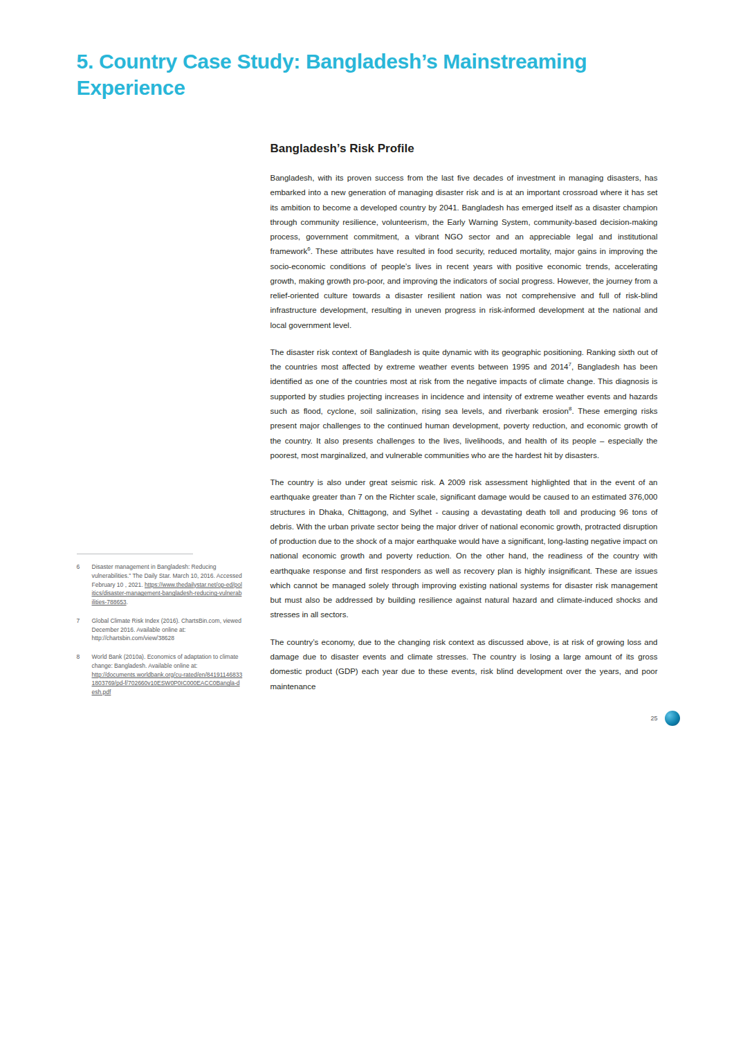5. Country Case Study: Bangladesh’s Mainstreaming Experience
6
Disaster management in Bangladesh: Reducing vulnerabilities.” The Daily Star. March 10, 2016. Accessed February 10 , 2021. https://www.thedailystar.net/op-ed/politics/disaster-management-bangladesh-reducing-vulnerabilities-788653.
7
Global Climate Risk Index (2016). ChartsBin.com, viewed December 2016. Available online at: http://chartsbin.com/view/38628
8
World Bank (2010a). Economics of adaptation to climate change: Bangladesh. Available online at:
http://documents.worldbank.org/cu-rated/en/841911468331803769/pd-f/702660v10ESW0P0IC000EACC0Bangla-desh.pdf
Bangladesh’s Risk Profile
Bangladesh, with its proven success from the last five decades of investment in managing disasters, has embarked into a new generation of managing disaster risk and is at an important crossroad where it has set its ambition to become a developed country by 2041. Bangladesh has emerged itself as a disaster champion through community resilience, volunteerism, the Early Warning System, community-based decision-making process, government commitment, a vibrant NGO sector and an appreciable legal and institutional framework6. These attributes have resulted in food security, reduced mortality, major gains in improving the socio-economic conditions of people’s lives in recent years with positive economic trends, accelerating growth, making growth pro-poor, and improving the indicators of social progress. However, the journey from a relief-oriented culture towards a disaster resilient nation was not comprehensive and full of risk-blind infrastructure development, resulting in uneven progress in risk-informed development at the national and local government level.
The disaster risk context of Bangladesh is quite dynamic with its geographic positioning. Ranking sixth out of the countries most affected by extreme weather events between 1995 and 20147, Bangladesh has been identified as one of the countries most at risk from the negative impacts of climate change. This diagnosis is supported by studies projecting increases in incidence and intensity of extreme weather events and hazards such as flood, cyclone, soil salinization, rising sea levels, and riverbank erosion8. These emerging risks present major challenges to the continued human development, poverty reduction, and economic growth of the country. It also presents challenges to the lives, livelihoods, and health of its people – especially the poorest, most marginalized, and vulnerable communities who are the hardest hit by disasters.
The country is also under great seismic risk. A 2009 risk assessment highlighted that in the event of an earthquake greater than 7 on the Richter scale, significant damage would be caused to an estimated 376,000 structures in Dhaka, Chittagong, and Sylhet - causing a devastating death toll and producing 96 tons of debris. With the urban private sector being the major driver of national economic growth, protracted disruption of production due to the shock of a major earthquake would have a significant, long-lasting negative impact on national economic growth and poverty reduction. On the other hand, the readiness of the country with earthquake response and first responders as well as recovery plan is highly insignificant. These are issues which cannot be managed solely through improving existing national systems for disaster risk management but must also be addressed by building resilience against natural hazard and climate-induced shocks and stresses in all sectors.
The country’s economy, due to the changing risk context as discussed above, is at risk of growing loss and damage due to disaster events and climate stresses. The country is losing a large amount of its gross domestic product (GDP) each year due to these events, risk blind development over the years, and poor maintenance
25